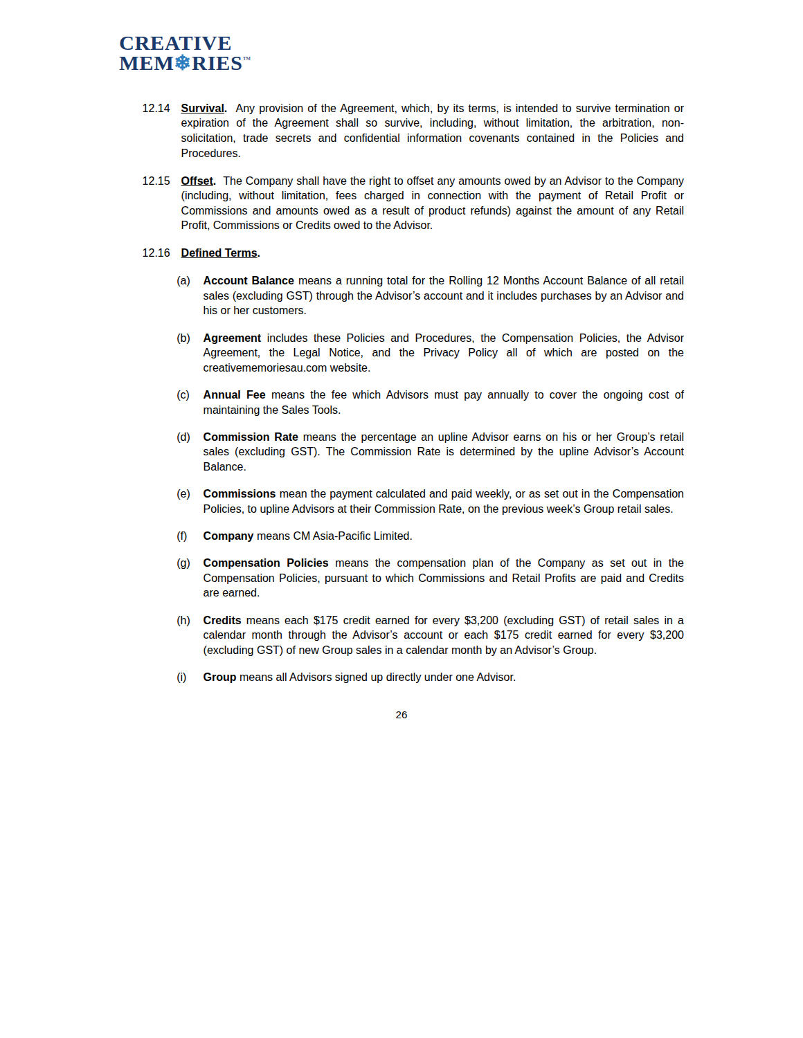CREATIVE
MEM❄RIES™
12.14
Survival. Any provision of the Agreement, which, by its terms, is intended to survive termination or expiration of the Agreement shall so survive, including, without limitation, the arbitration, non-solicitation, trade secrets and confidential information covenants contained in the Policies and Procedures.
12.15
Offset. The Company shall have the right to offset any amounts owed by an Advisor to the Company (including, without limitation, fees charged in connection with the payment of Retail Profit or Commissions and amounts owed as a result of product refunds) against the amount of any Retail Profit, Commissions or Credits owed to the Advisor.
12.16
Defined Terms.
(a)
Account Balance means a running total for the Rolling 12 Months Account Balance of all retail sales (excluding GST) through the Advisor’s account and it includes purchases by an Advisor and his or her customers.
(b)
Agreement includes these Policies and Procedures, the Compensation Policies, the Advisor Agreement, the Legal Notice, and the Privacy Policy all of which are posted on the creativememoriesau.com website.
(c)
Annual Fee means the fee which Advisors must pay annually to cover the ongoing cost of maintaining the Sales Tools.
(d)
Commission Rate means the percentage an upline Advisor earns on his or her Group’s retail sales (excluding GST). The Commission Rate is determined by the upline Advisor’s Account Balance.
(e)
Commissions mean the payment calculated and paid weekly, or as set out in the Compensation Policies, to upline Advisors at their Commission Rate, on the previous week’s Group retail sales.
(f)
Company means CM Asia-Pacific Limited.
(g)
Compensation Policies means the compensation plan of the Company as set out in the Compensation Policies, pursuant to which Commissions and Retail Profits are paid and Credits are earned.
(h)
Credits means each $175 credit earned for every $3,200 (excluding GST) of retail sales in a calendar month through the Advisor’s account or each $175 credit earned for every $3,200 (excluding GST) of new Group sales in a calendar month by an Advisor’s Group.
(i)
Group means all Advisors signed up directly under one Advisor.
26